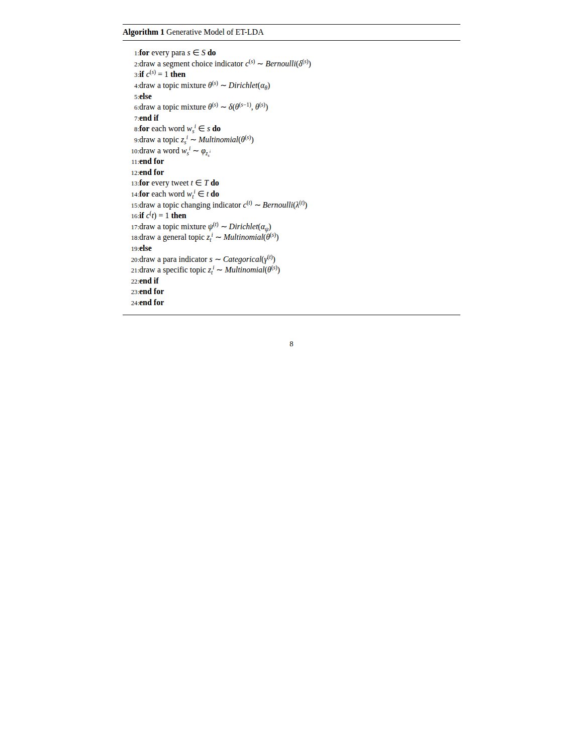Algorithm 1 Generative Model of ET-LDA
| 1: | for every para s ∈ S do |
| 2: | draw a segment choice indicator c ( s ) ∼ Bernoulli ( δ ( s ) ) |
| 3: | if c ( s ) = 1 then |
| 4: | draw a topic mixture θ ( s ) ∼ Dirichlet ( α θ ) |
| 5: | else |
| 6: | draw a topic mixture θ ( s ) ∼ δ ( θ ( s −1) , θ ( s ) ) |
| 7: | end if |
| 8: | for each word w s i ∈ s do |
| 9: | draw a topic z s i ∼ Multinomial ( θ ( s ) ) |
| 10: | draw a word w s i ∼ φ z s i |
| 11: | end for |
| 12: | end for |
| 13: | for every tweet t ∈ T do |
| 14: | for each word w t i ∈ t do |
| 15: | draw a topic changing indicator c ( t ) ∼ Bernoulli ( λ ( t ) ) |
| 16: | if c ( t ) = 1 then |
| 17: | draw a topic mixture ψ ( t ) ∼ Dirichlet ( α ψ ) |
| 18: | draw a general topic z t i ∼ Multinomial ( θ ( s ) ) |
| 19: | else |
| 20: | draw a para indicator s ∼ Categorical ( γ ( t ) ) |
| 21: | draw a specific topic z t i ∼ Multinomial ( θ ( s ) ) |
| 22: | end if |
| 23: | end for |
| 24: | end for |
8